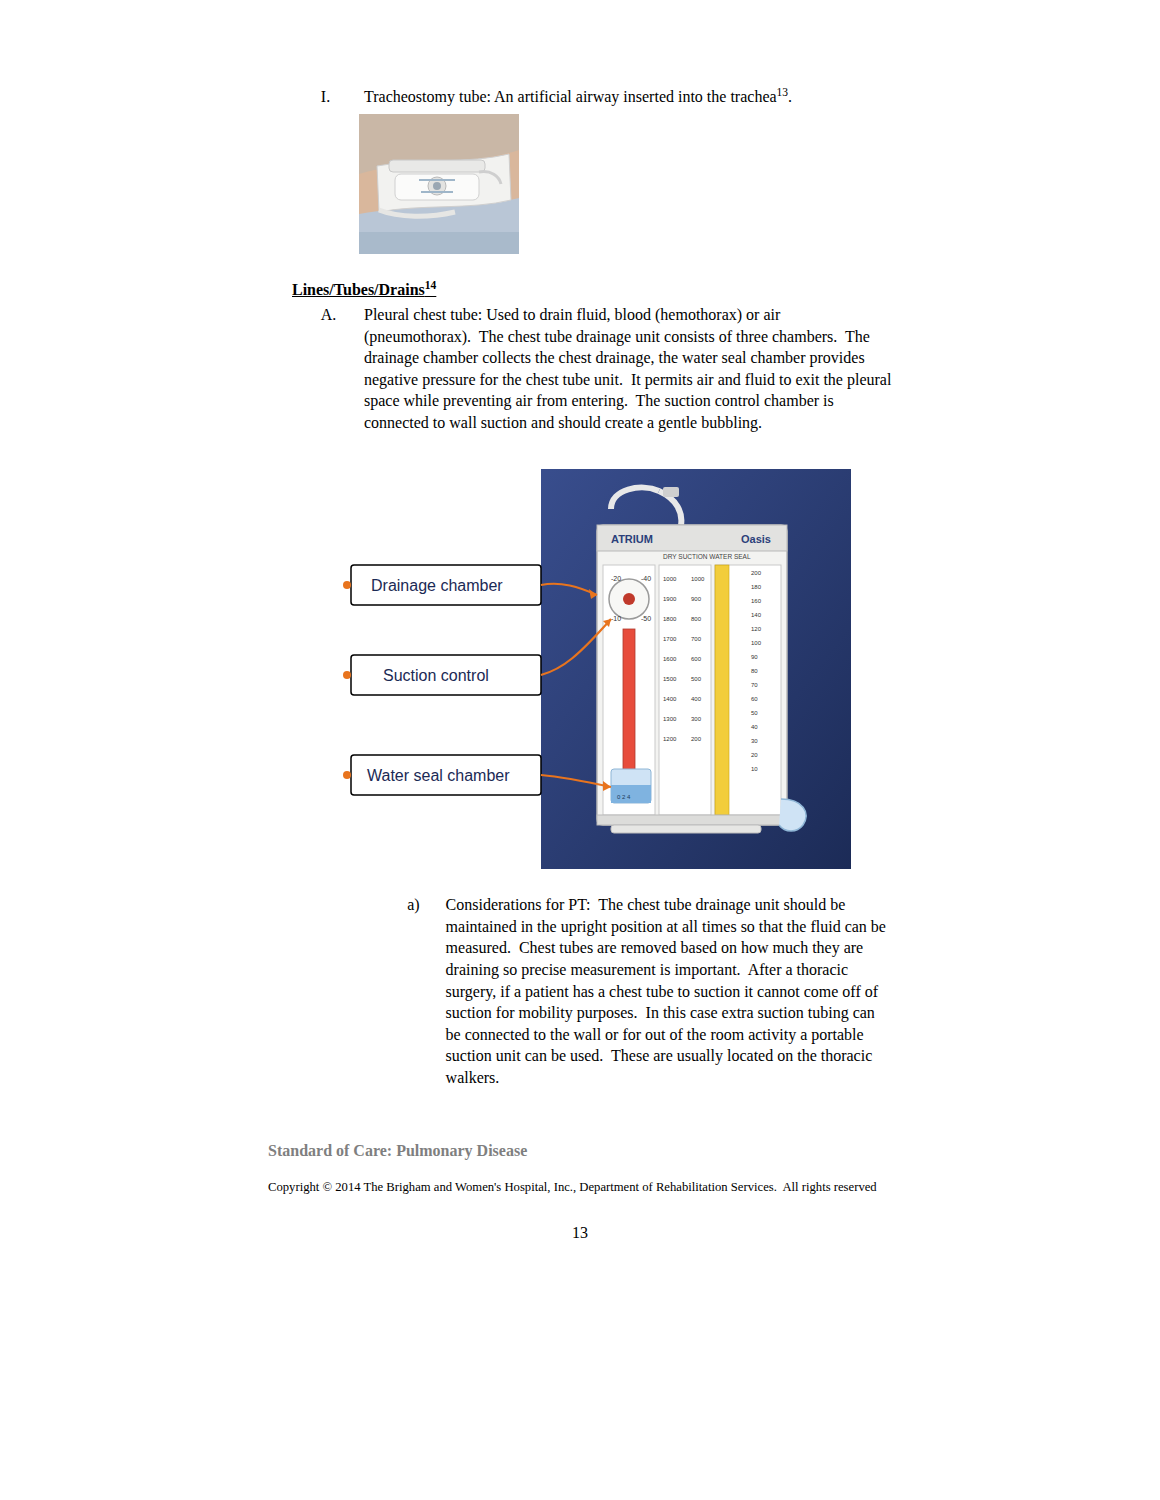I.
Tracheostomy tube: An artificial airway inserted into the trachea13.
Lines/Tubes/Drains14
A.
Pleural chest tube: Used to drain fluid, blood (hemothorax) or air (pneumothorax). The chest tube drainage unit consists of three chambers. The drainage chamber collects the chest drainage, the water seal chamber provides negative pressure for the chest tube unit. It permits air and fluid to exit the pleural space while preventing air from entering. The suction control chamber is connected to wall suction and should create a gentle bubbling.
ATRIUM Oasis DRY SUCTION WATER SEAL -20 -40 -10 -50 1000 1900 1800 1700 1600 1500 1400 1300 1200 1000 900 800 700 600 500 400 300 200 200 180 160 140 120 100 90 80 70 60 50 40 30 20 10 0 2 4 Drainage chamber Suction control Water seal chamber
a)
Considerations for PT: The chest tube drainage unit should be maintained in the upright position at all times so that the fluid can be measured. Chest tubes are removed based on how much they are draining so precise measurement is important. After a thoracic surgery, if a patient has a chest tube to suction it cannot come off of suction for mobility purposes. In this case extra suction tubing can be connected to the wall or for out of the room activity a portable suction unit can be used. These are usually located on the thoracic walkers.
Standard of Care: Pulmonary Disease
Copyright © 2014 The Brigham and Women's Hospital, Inc., Department of Rehabilitation Services. All rights reserved
13